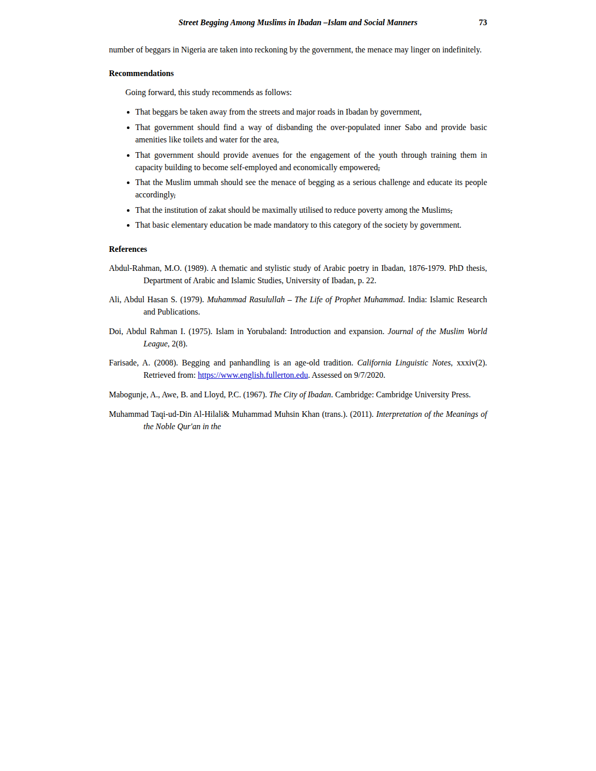Street Begging Among Muslims in Ibadan –Islam and Social Manners 73
number of beggars in Nigeria are taken into reckoning by the government, the menace may linger on indefinitely.
Recommendations
Going forward, this study recommends as follows:
That beggars be taken away from the streets and major roads in Ibadan by government,
That government should find a way of disbanding the over-populated inner Sabo and provide basic amenities like toilets and water for the area,
That government should provide avenues for the engagement of the youth through training them in capacity building to become self-employed and economically empowered,
That the Muslim ummah should see the menace of begging as a serious challenge and educate its people accordingly,
That the institution of zakat should be maximally utilised to reduce poverty among the Muslims,
That basic elementary education be made mandatory to this category of the society by government.
References
Abdul-Rahman, M.O. (1989). A thematic and stylistic study of Arabic poetry in Ibadan, 1876-1979. PhD thesis, Department of Arabic and Islamic Studies, University of Ibadan, p. 22.
Ali, Abdul Hasan S. (1979). Muhammad Rasulullah – The Life of Prophet Muhammad. India: Islamic Research and Publications.
Doi, Abdul Rahman I. (1975). Islam in Yorubaland: Introduction and expansion. Journal of the Muslim World League, 2(8).
Farisade, A. (2008). Begging and panhandling is an age-old tradition. California Linguistic Notes, xxxiv(2). Retrieved from: https://www.english.fullerton.edu. Assessed on 9/7/2020.
Mabogunje, A., Awe, B. and Lloyd, P.C. (1967). The City of Ibadan. Cambridge: Cambridge University Press.
Muhammad Taqi-ud-Din Al-Hilali& Muhammad Muhsin Khan (trans.). (2011). Interpretation of the Meanings of the Noble Qur'an in the